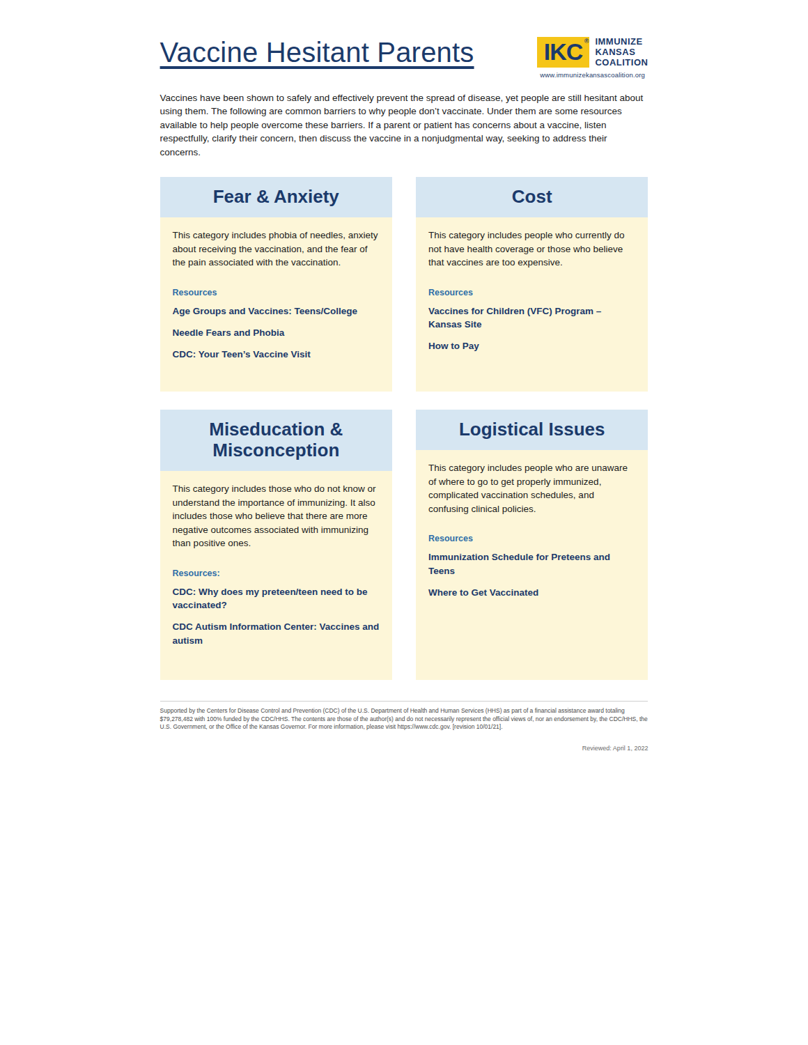Vaccine Hesitant Parents
IKC®
Immunize
Kansas
Coalition
www.immunizekansascoalition.org
Vaccines have been shown to safely and effectively prevent the spread of disease, yet people are still hesitant about using them. The following are common barriers to why people don’t vaccinate. Under them are some resources available to help people overcome these barriers. If a parent or patient has concerns about a vaccine, listen respectfully, clarify their concern, then discuss the vaccine in a nonjudgmental way, seeking to address their concerns.
Fear & Anxiety
This category includes phobia of needles, anxiety about receiving the vaccination, and the fear of the pain associated with the vaccination.
Resources
Age Groups and Vaccines: Teens/College
Needle Fears and Phobia
CDC: Your Teen’s Vaccine Visit
Cost
This category includes people who currently do not have health coverage or those who believe that vaccines are too expensive.
Resources
Vaccines for Children (VFC) Program – Kansas Site
How to Pay
Miseducation &
Misconception
This category includes those who do not know or understand the importance of immunizing. It also includes those who believe that there are more negative outcomes associated with immunizing than positive ones.
Resources:
CDC: Why does my preteen/teen need to be vaccinated?
CDC Autism Information Center: Vaccines and autism
Logistical Issues
This category includes people who are unaware of where to go to get properly immunized, complicated vaccination schedules, and confusing clinical policies.
Resources
Immunization Schedule for Preteens and Teens
Where to Get Vaccinated
Supported by the Centers for Disease Control and Prevention (CDC) of the U.S. Department of Health and Human Services (HHS) as part of a financial assistance award totaling $79,278,482 with 100% funded by the CDC/HHS. The contents are those of the author(s) and do not necessarily represent the official views of, nor an endorsement by, the CDC/HHS, the U.S. Government, or the Office of the Kansas Governor. For more information, please visit https://www.cdc.gov. [revision 10/01/21].
Reviewed: April 1, 2022